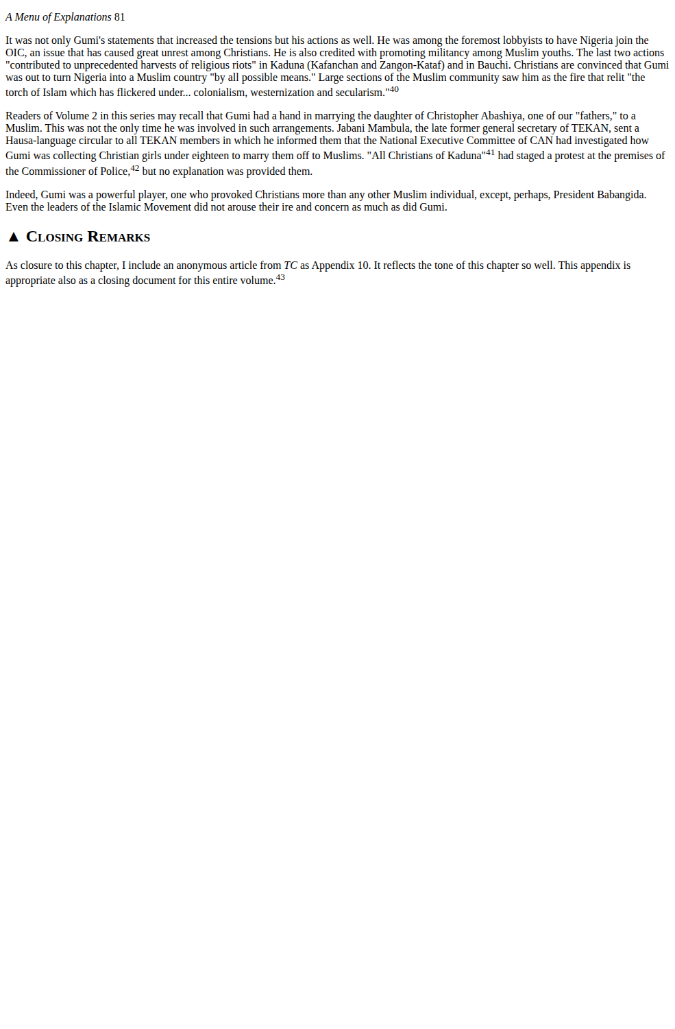A Menu of Explanations 81
It was not only Gumi's statements that increased the tensions but his actions as well. He was among the foremost lobbyists to have Nigeria join the OIC, an issue that has caused great unrest among Christians. He is also credited with promoting militancy among Muslim youths. The last two actions "contributed to unprecedented harvests of religious riots" in Kaduna (Kafanchan and Zangon-Kataf) and in Bauchi. Christians are convinced that Gumi was out to turn Nigeria into a Muslim country "by all possible means." Large sections of the Muslim community saw him as the fire that relit "the torch of Islam which has flickered under... colonialism, westernization and secularism."40
Readers of Volume 2 in this series may recall that Gumi had a hand in marrying the daughter of Christopher Abashiya, one of our "fathers," to a Muslim. This was not the only time he was involved in such arrangements. Jabani Mambula, the late former general secretary of TEKAN, sent a Hausa-language circular to all TEKAN members in which he informed them that the National Executive Committee of CAN had investigated how Gumi was collecting Christian girls under eighteen to marry them off to Muslims. "All Christians of Kaduna"41 had staged a protest at the premises of the Commissioner of Police,42 but no explanation was provided them.
Indeed, Gumi was a powerful player, one who provoked Christians more than any other Muslim individual, except, perhaps, President Babangida. Even the leaders of the Islamic Movement did not arouse their ire and concern as much as did Gumi.
▲ Closing Remarks
As closure to this chapter, I include an anonymous article from TC as Appendix 10. It reflects the tone of this chapter so well. This appendix is appropriate also as a closing document for this entire volume.43